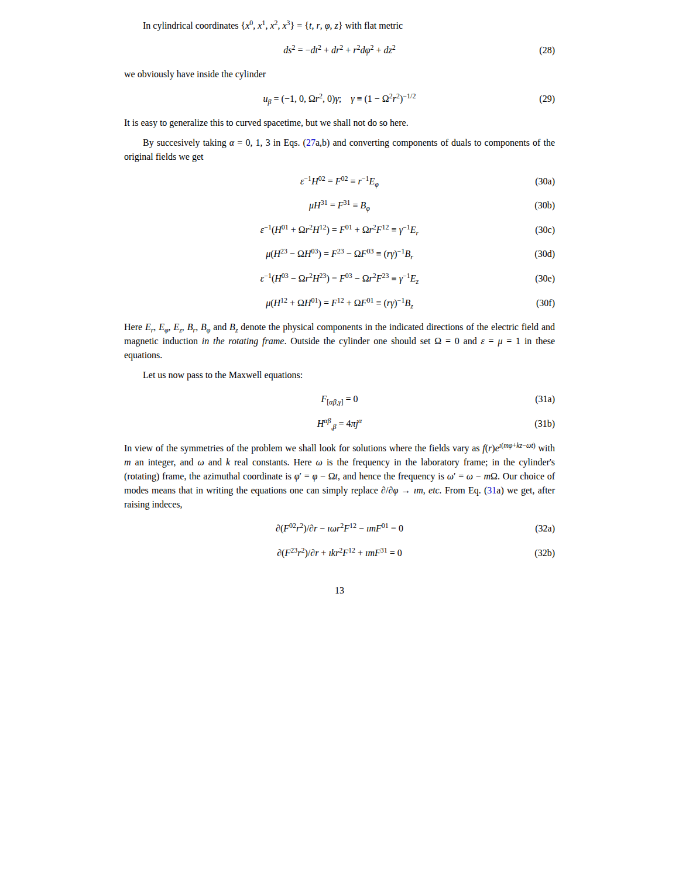In cylindrical coordinates {x0, x1, x2, x3} = {t, r, φ, z} with flat metric
ds2 = −dt2 + dr2 + r2dφ2 + dz2
(28)
we obviously have inside the cylinder
uβ = (−1, 0, Ωr2, 0)γ; γ ≡ (1 − Ω2r2)−1/2
(29)
It is easy to generalize this to curved spacetime, but we shall not do so here.
By succesively taking α = 0, 1, 3 in Eqs. (27a,b) and converting components of duals to components of the original fields we get
ε−1H02 = F02 ≡ r−1Eφ
(30a)
μH31 = F31 ≡ Bφ
(30b)
ε−1(H01 + Ωr2H12) = F01 + Ωr2F12 ≡ γ−1Er
(30c)
μ(H23 − ΩH03) = F23 − ΩF03 ≡ (rγ)−1Br
(30d)
ε−1(H03 − Ωr2H23) = F03 − Ωr2F23 ≡ γ−1Ez
(30e)
μ(H12 + ΩH01) = F12 + ΩF01 ≡ (rγ)−1Bz
(30f)
Here Er, Eφ, Ez, Br, Bφ and Bz denote the physical components in the indicated directions of the electric field and magnetic induction in the rotating frame. Outside the cylinder one should set Ω = 0 and ε = μ = 1 in these equations.
Let us now pass to the Maxwell equations:
F[αβ,γ] = 0
(31a)
Hαβ,β = 4πjα
(31b)
In view of the symmetries of the problem we shall look for solutions where the fields vary as f(r)eı(mφ+kz−ωt) with m an integer, and ω and k real constants. Here ω is the frequency in the laboratory frame; in the cylinder's (rotating) frame, the azimuthal coordinate is φ′ = φ − Ωt, and hence the frequency is ω′ = ω − m Ω. Our choice of modes means that in writing the equations one can simply replace ∂/∂φ → ım, etc. From Eq. (31a) we get, after raising indeces,
∂(F02r2)/∂r − ıωr2F12 − ımF01 = 0
(32a)
∂(F23r2)/∂r + ıkr2F12 + ımF31 = 0
(32b)
13